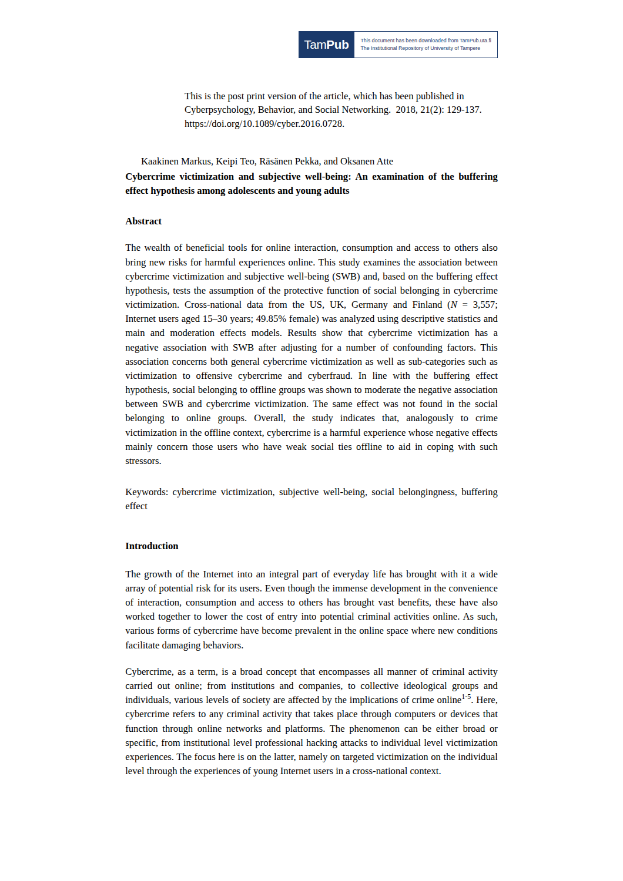Tam Pub
This document has been downloaded from TamPub.uta.fi
The Institutional Repository of University of Tampere
This is the post print version of the article, which has been published in Cyberpsychology, Behavior, and Social Networking. 2018, 21(2): 129-137. https://doi.org/10.1089/cyber.2016.0728.
Kaakinen Markus, Keipi Teo, Räsänen Pekka, and Oksanen Atte
Cybercrime victimization and subjective well-being: An examination of the buffering effect hypothesis among adolescents and young adults
Abstract
The wealth of beneficial tools for online interaction, consumption and access to others also bring new risks for harmful experiences online. This study examines the association between cybercrime victimization and subjective well-being (SWB) and, based on the buffering effect hypothesis, tests the assumption of the protective function of social belonging in cybercrime victimization. Cross-national data from the US, UK, Germany and Finland (N = 3,557; Internet users aged 15–30 years; 49.85% female) was analyzed using descriptive statistics and main and moderation effects models. Results show that cybercrime victimization has a negative association with SWB after adjusting for a number of confounding factors. This association concerns both general cybercrime victimization as well as sub-categories such as victimization to offensive cybercrime and cyberfraud. In line with the buffering effect hypothesis, social belonging to offline groups was shown to moderate the negative association between SWB and cybercrime victimization. The same effect was not found in the social belonging to online groups. Overall, the study indicates that, analogously to crime victimization in the offline context, cybercrime is a harmful experience whose negative effects mainly concern those users who have weak social ties offline to aid in coping with such stressors.
Keywords: cybercrime victimization, subjective well-being, social belongingness, buffering effect
Introduction
The growth of the Internet into an integral part of everyday life has brought with it a wide array of potential risk for its users. Even though the immense development in the convenience of interaction, consumption and access to others has brought vast benefits, these have also worked together to lower the cost of entry into potential criminal activities online. As such, various forms of cybercrime have become prevalent in the online space where new conditions facilitate damaging behaviors.
Cybercrime, as a term, is a broad concept that encompasses all manner of criminal activity carried out online; from institutions and companies, to collective ideological groups and individuals, various levels of society are affected by the implications of crime online1-5. Here, cybercrime refers to any criminal activity that takes place through computers or devices that function through online networks and platforms. The phenomenon can be either broad or specific, from institutional level professional hacking attacks to individual level victimization experiences. The focus here is on the latter, namely on targeted victimization on the individual level through the experiences of young Internet users in a cross-national context.